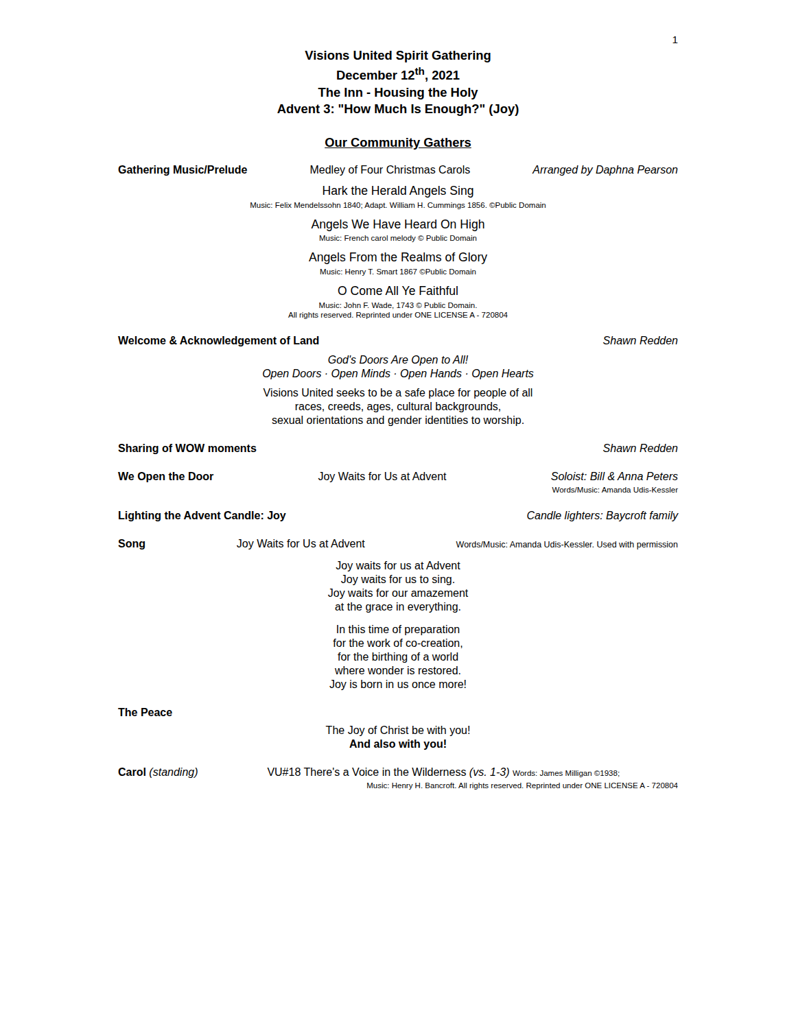1
Visions United Spirit Gathering
December 12th, 2021
The Inn - Housing the Holy
Advent 3: "How Much Is Enough?" (Joy)
Our Community Gathers
Gathering Music/Prelude Medley of Four Christmas Carols Arranged by Daphna Pearson
Hark the Herald Angels Sing
Music: Felix Mendelssohn 1840; Adapt. William H. Cummings 1856. ©Public Domain
Angels We Have Heard On High
Music: French carol melody © Public Domain
Angels From the Realms of Glory
Music: Henry T. Smart 1867 ©Public Domain
O Come All Ye Faithful
Music: John F. Wade, 1743 © Public Domain.
All rights reserved. Reprinted under ONE LICENSE A - 720804
Welcome & Acknowledgement of Land Shawn Redden
God's Doors Are Open to All!
Open Doors · Open Minds · Open Hands · Open Hearts
Visions United seeks to be a safe place for people of all
races, creeds, ages, cultural backgrounds,
sexual orientations and gender identities to worship.
Sharing of WOW moments Shawn Redden
We Open the Door Joy Waits for Us at Advent Soloist: Bill & Anna Peters
Words/Music: Amanda Udis-Kessler
Lighting the Advent Candle: Joy Candle lighters: Baycroft family
Song Joy Waits for Us at Advent Words/Music: Amanda Udis-Kessler. Used with permission
Joy waits for us at Advent
Joy waits for us to sing.
Joy waits for our amazement
at the grace in everything.
In this time of preparation
for the work of co-creation,
for the birthing of a world
where wonder is restored.
Joy is born in us once more!
The Peace
The Joy of Christ be with you!
And also with you!
Carol (standing) VU#18 There's a Voice in the Wilderness (vs. 1-3) Words: James Milligan ©1938;
Music: Henry H. Bancroft. All rights reserved. Reprinted under ONE LICENSE A - 720804